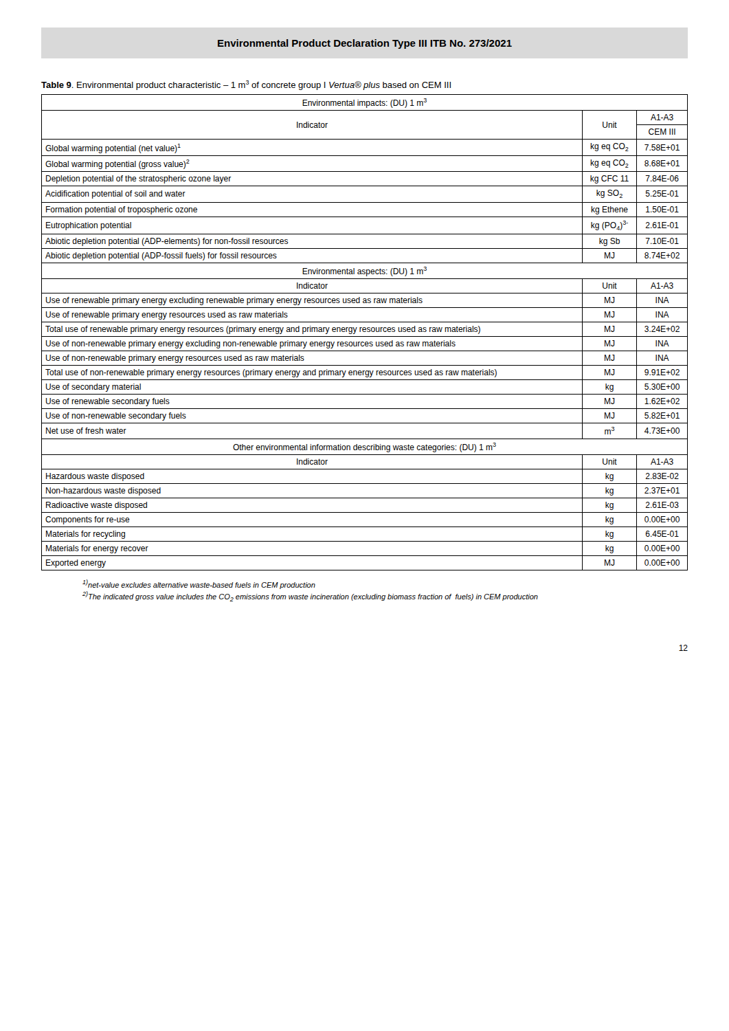Environmental Product Declaration Type III ITB No. 273/2021
Table 9. Environmental product characteristic – 1 m3 of concrete group I Vertua® plus based on CEM III
| Environmental impacts: (DU) 1 m 3 |
| Indicator | Unit | A1-A3 |
| CEM III |
| Global warming potential (net value) 1 | kg eq CO 2 | 7.58E+01 |
| Global warming potential (gross value) 2 | kg eq CO 2 | 8.68E+01 |
| Depletion potential of the stratospheric ozone layer | kg CFC 11 | 7.84E-06 |
| Acidification potential of soil and water | kg SO 2 | 5.25E-01 |
| Formation potential of tropospheric ozone | kg Ethene | 1.50E-01 |
| Eutrophication potential | kg (PO 4 ) 3- | 2.61E-01 |
| Abiotic depletion potential (ADP-elements) for non-fossil resources | kg Sb | 7.10E-01 |
| Abiotic depletion potential (ADP-fossil fuels) for fossil resources | MJ | 8.74E+02 |
| Environmental aspects: (DU) 1 m 3 |
| Indicator | Unit | A1-A3 |
| Use of renewable primary energy excluding renewable primary energy resources used as raw materials | MJ | INA |
| Use of renewable primary energy resources used as raw materials | MJ | INA |
| Total use of renewable primary energy resources (primary energy and primary energy resources used as raw materials) | MJ | 3.24E+02 |
| Use of non-renewable primary energy excluding non-renewable primary energy resources used as raw materials | MJ | INA |
| Use of non-renewable primary energy resources used as raw materials | MJ | INA |
| Total use of non-renewable primary energy resources (primary energy and primary energy resources used as raw materials) | MJ | 9.91E+02 |
| Use of secondary material | kg | 5.30E+00 |
| Use of renewable secondary fuels | MJ | 1.62E+02 |
| Use of non-renewable secondary fuels | MJ | 5.82E+01 |
| Net use of fresh water | m 3 | 4.73E+00 |
| Other environmental information describing waste categories: (DU) 1 m 3 |
| Indicator | Unit | A1-A3 |
| Hazardous waste disposed | kg | 2.83E-02 |
| Non-hazardous waste disposed | kg | 2.37E+01 |
| Radioactive waste disposed | kg | 2.61E-03 |
| Components for re-use | kg | 0.00E+00 |
| Materials for recycling | kg | 6.45E-01 |
| Materials for energy recover | kg | 0.00E+00 |
| Exported energy | MJ | 0.00E+00 |
1)net-value excludes alternative waste-based fuels in CEM production
2)The indicated gross value includes the CO2 emissions from waste incineration (excluding biomass fraction of fuels) in CEM production
12